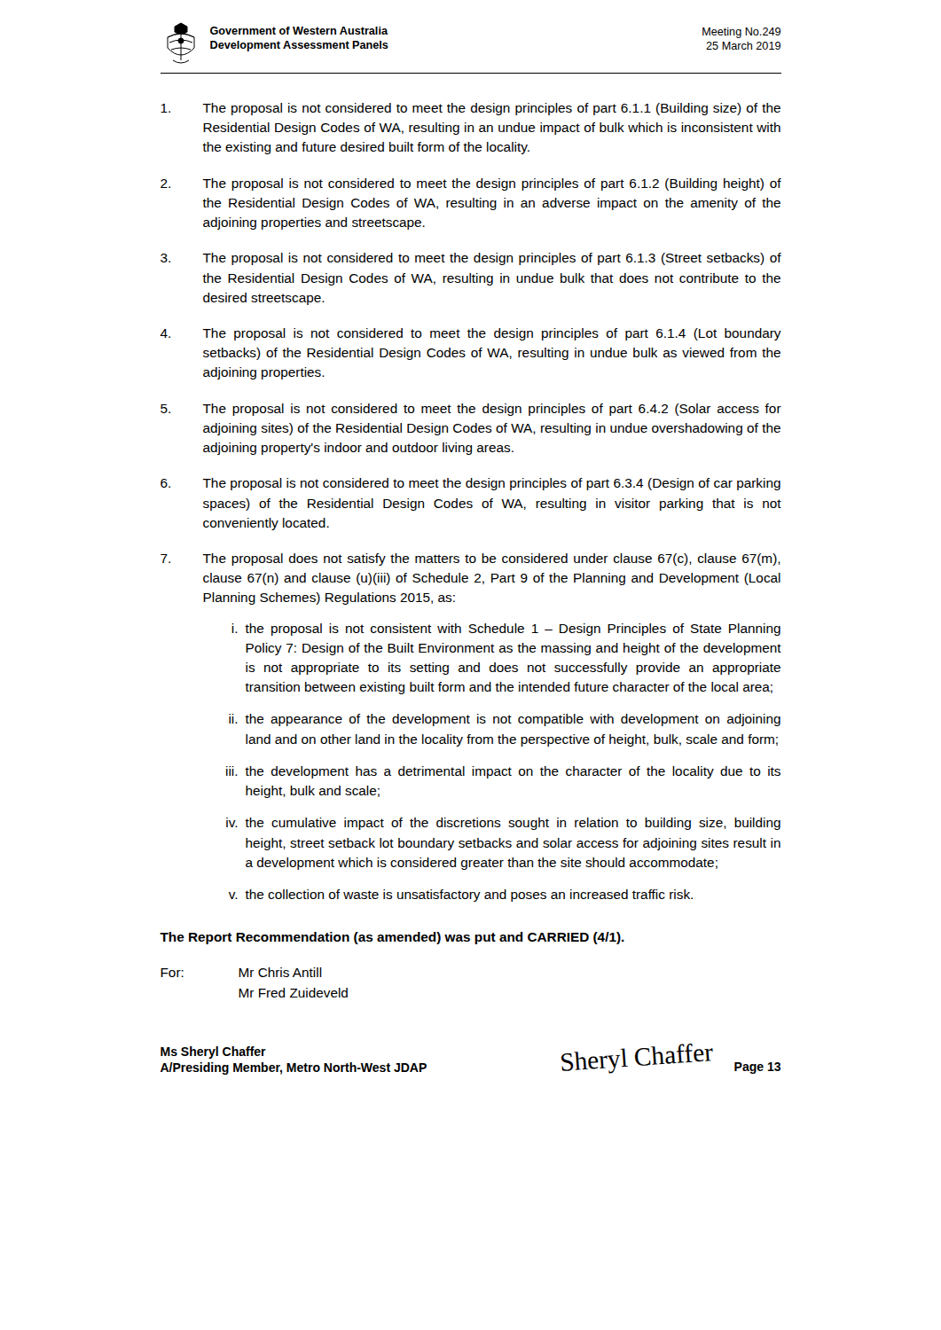Government of Western Australia
Development Assessment Panels
Meeting No.249
25 March 2019
The proposal is not considered to meet the design principles of part 6.1.1 (Building size) of the Residential Design Codes of WA, resulting in an undue impact of bulk which is inconsistent with the existing and future desired built form of the locality.
The proposal is not considered to meet the design principles of part 6.1.2 (Building height) of the Residential Design Codes of WA, resulting in an adverse impact on the amenity of the adjoining properties and streetscape.
The proposal is not considered to meet the design principles of part 6.1.3 (Street setbacks) of the Residential Design Codes of WA, resulting in undue bulk that does not contribute to the desired streetscape.
The proposal is not considered to meet the design principles of part 6.1.4 (Lot boundary setbacks) of the Residential Design Codes of WA, resulting in undue bulk as viewed from the adjoining properties.
The proposal is not considered to meet the design principles of part 6.4.2 (Solar access for adjoining sites) of the Residential Design Codes of WA, resulting in undue overshadowing of the adjoining property's indoor and outdoor living areas.
The proposal is not considered to meet the design principles of part 6.3.4 (Design of car parking spaces) of the Residential Design Codes of WA, resulting in visitor parking that is not conveniently located.
The proposal does not satisfy the matters to be considered under clause 67(c), clause 67(m), clause 67(n) and clause (u)(iii) of Schedule 2, Part 9 of the Planning and Development (Local Planning Schemes) Regulations 2015, as:
the proposal is not consistent with Schedule 1 – Design Principles of State Planning Policy 7: Design of the Built Environment as the massing and height of the development is not appropriate to its setting and does not successfully provide an appropriate transition between existing built form and the intended future character of the local area;
the appearance of the development is not compatible with development on adjoining land and on other land in the locality from the perspective of height, bulk, scale and form;
the development has a detrimental impact on the character of the locality due to its height, bulk and scale;
the cumulative impact of the discretions sought in relation to building size, building height, street setback lot boundary setbacks and solar access for adjoining sites result in a development which is considered greater than the site should accommodate;
the collection of waste is unsatisfactory and poses an increased traffic risk.
The Report Recommendation (as amended) was put and CARRIED (4/1).
For:
Mr Chris Antill
Mr Fred Zuideveld
Ms Sheryl Chaffer
A/Presiding Member, Metro North-West JDAP
Sheryl Chaffer Page 13